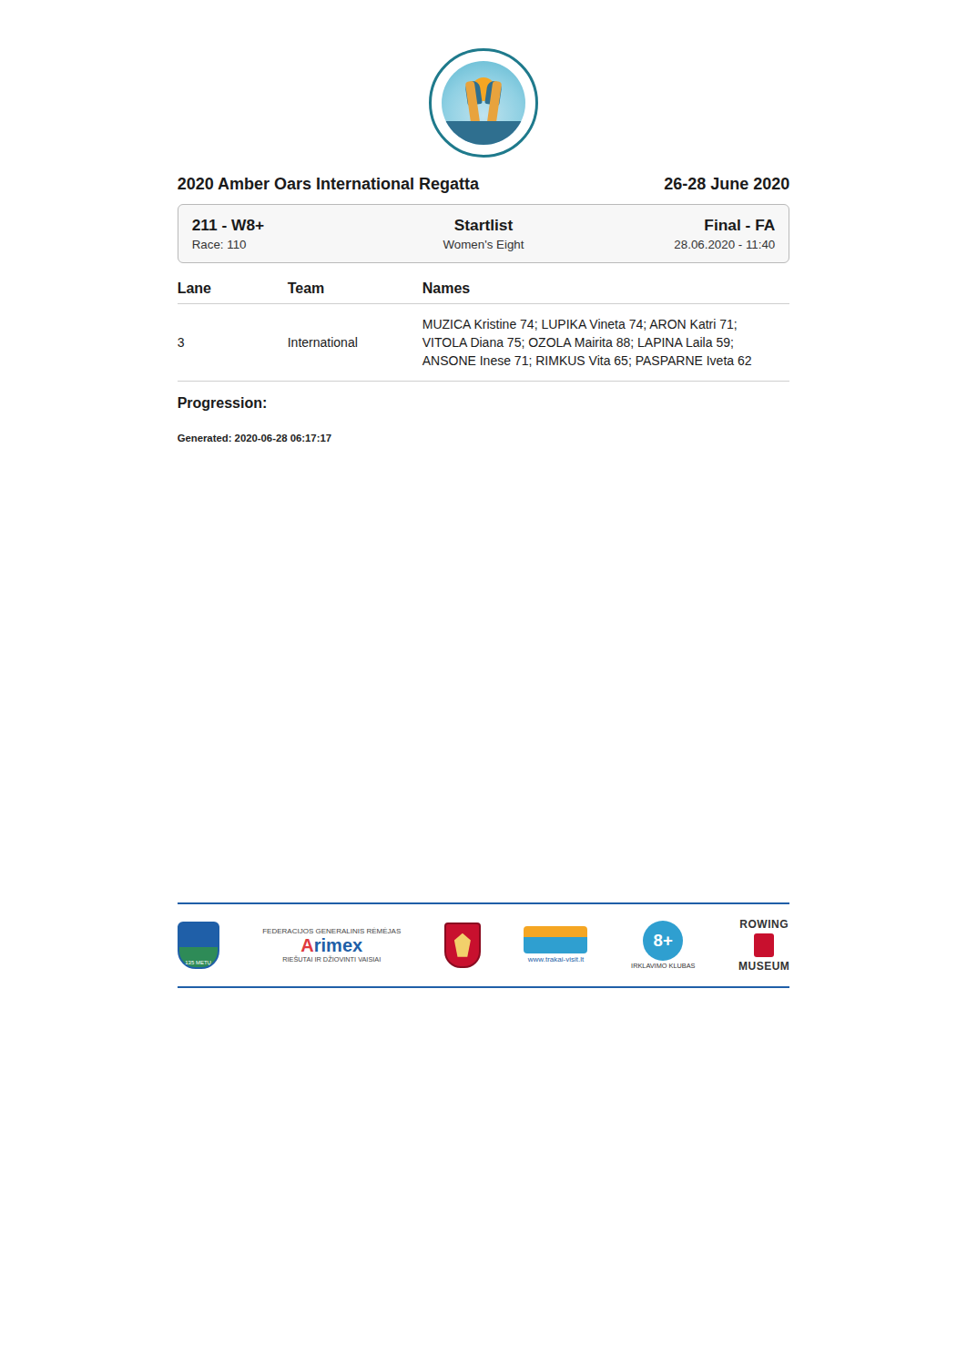2020 Amber Oars International Regatta
26-28 June 2020
211 - W8+
Race: 110
Startlist
Women's Eight
Final - FA
28.06.2020 - 11:40
| Lane | Team | Names |
| --- | --- | --- |
| 3 | International | MUZICA Kristine 74; LUPIKA Vineta 74; ARON Katri 71; VITOLA Diana 75; OZOLA Mairita 88; LAPINA Laila 59; ANSONE Inese 71; RIMKUS Vita 65; PASPARNE Iveta 62 |
Progression:
Generated: 2020-06-28 06:17:17
FEDERACIJOS GENERALINIS RĖMĖJAS
Arimex
RIEŠUTAI IR DŽIOVINTI VAISIAI
www.trakai-visit.lt
8+
IRKLAVIMO KLUBAS
ROWING
MUSEUM